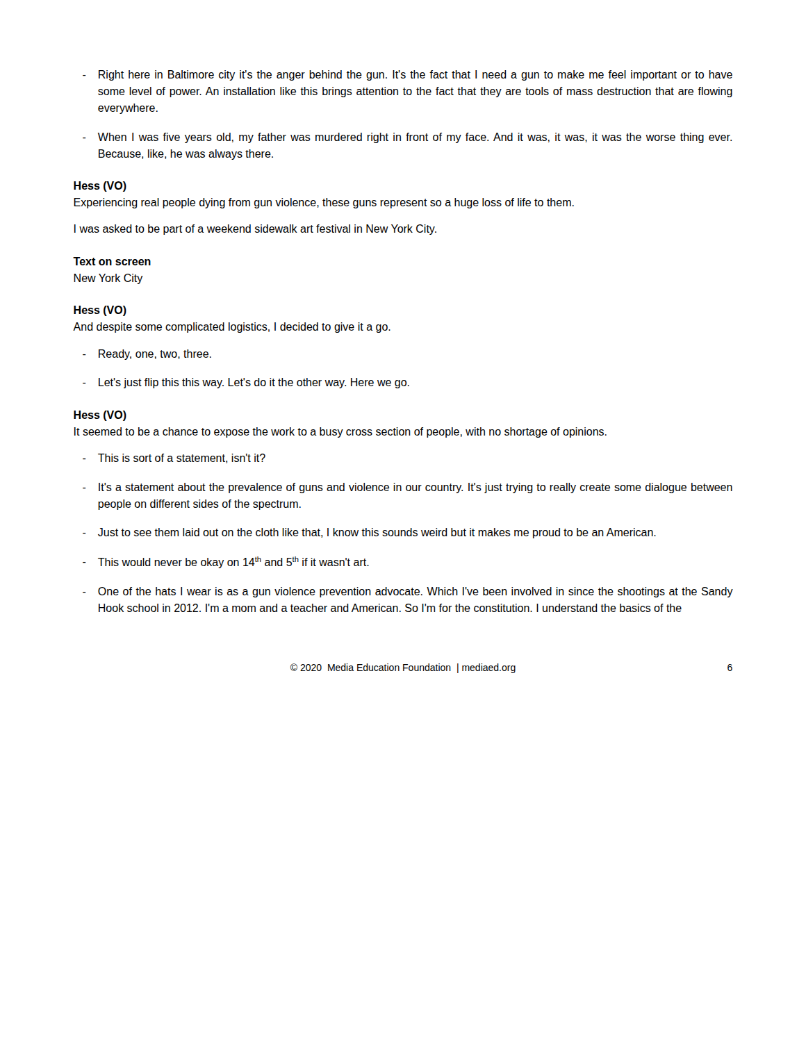Right here in Baltimore city it's the anger behind the gun. It's the fact that I need a gun to make me feel important or to have some level of power. An installation like this brings attention to the fact that they are tools of mass destruction that are flowing everywhere.
When I was five years old, my father was murdered right in front of my face. And it was, it was, it was the worse thing ever. Because, like, he was always there.
Hess (VO)
Experiencing real people dying from gun violence, these guns represent so a huge loss of life to them.
I was asked to be part of a weekend sidewalk art festival in New York City.
Text on screen
New York City
Hess (VO)
And despite some complicated logistics, I decided to give it a go.
Ready, one, two, three.
Let's just flip this this way. Let's do it the other way. Here we go.
Hess (VO)
It seemed to be a chance to expose the work to a busy cross section of people, with no shortage of opinions.
This is sort of a statement, isn't it?
It's a statement about the prevalence of guns and violence in our country. It's just trying to really create some dialogue between people on different sides of the spectrum.
Just to see them laid out on the cloth like that, I know this sounds weird but it makes me proud to be an American.
This would never be okay on 14th and 5th if it wasn't art.
One of the hats I wear is as a gun violence prevention advocate. Which I've been involved in since the shootings at the Sandy Hook school in 2012. I'm a mom and a teacher and American. So I'm for the constitution. I understand the basics of the
© 2020 Media Education Foundation | mediaed.org 6